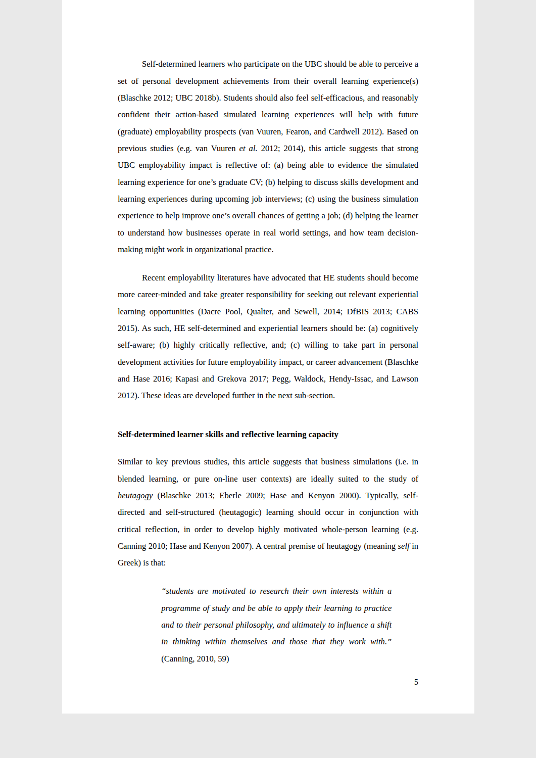Self-determined learners who participate on the UBC should be able to perceive a set of personal development achievements from their overall learning experience(s) (Blaschke 2012; UBC 2018b). Students should also feel self-efficacious, and reasonably confident their action-based simulated learning experiences will help with future (graduate) employability prospects (van Vuuren, Fearon, and Cardwell 2012). Based on previous studies (e.g. van Vuuren et al. 2012; 2014), this article suggests that strong UBC employability impact is reflective of: (a) being able to evidence the simulated learning experience for one’s graduate CV; (b) helping to discuss skills development and learning experiences during upcoming job interviews; (c) using the business simulation experience to help improve one’s overall chances of getting a job; (d) helping the learner to understand how businesses operate in real world settings, and how team decision-making might work in organizational practice.
Recent employability literatures have advocated that HE students should become more career-minded and take greater responsibility for seeking out relevant experiential learning opportunities (Dacre Pool, Qualter, and Sewell, 2014; DfBIS 2013; CABS 2015). As such, HE self-determined and experiential learners should be: (a) cognitively self-aware; (b) highly critically reflective, and; (c) willing to take part in personal development activities for future employability impact, or career advancement (Blaschke and Hase 2016; Kapasi and Grekova 2017; Pegg, Waldock, Hendy-Issac, and Lawson 2012). These ideas are developed further in the next sub-section.
Self-determined learner skills and reflective learning capacity
Similar to key previous studies, this article suggests that business simulations (i.e. in blended learning, or pure on-line user contexts) are ideally suited to the study of heutagogy (Blaschke 2013; Eberle 2009; Hase and Kenyon 2000). Typically, self-directed and self-structured (heutagogic) learning should occur in conjunction with critical reflection, in order to develop highly motivated whole-person learning (e.g. Canning 2010; Hase and Kenyon 2007). A central premise of heutagogy (meaning self in Greek) is that:
“students are motivated to research their own interests within a programme of study and be able to apply their learning to practice and to their personal philosophy, and ultimately to influence a shift in thinking within themselves and those that they work with.” (Canning, 2010, 59)
5